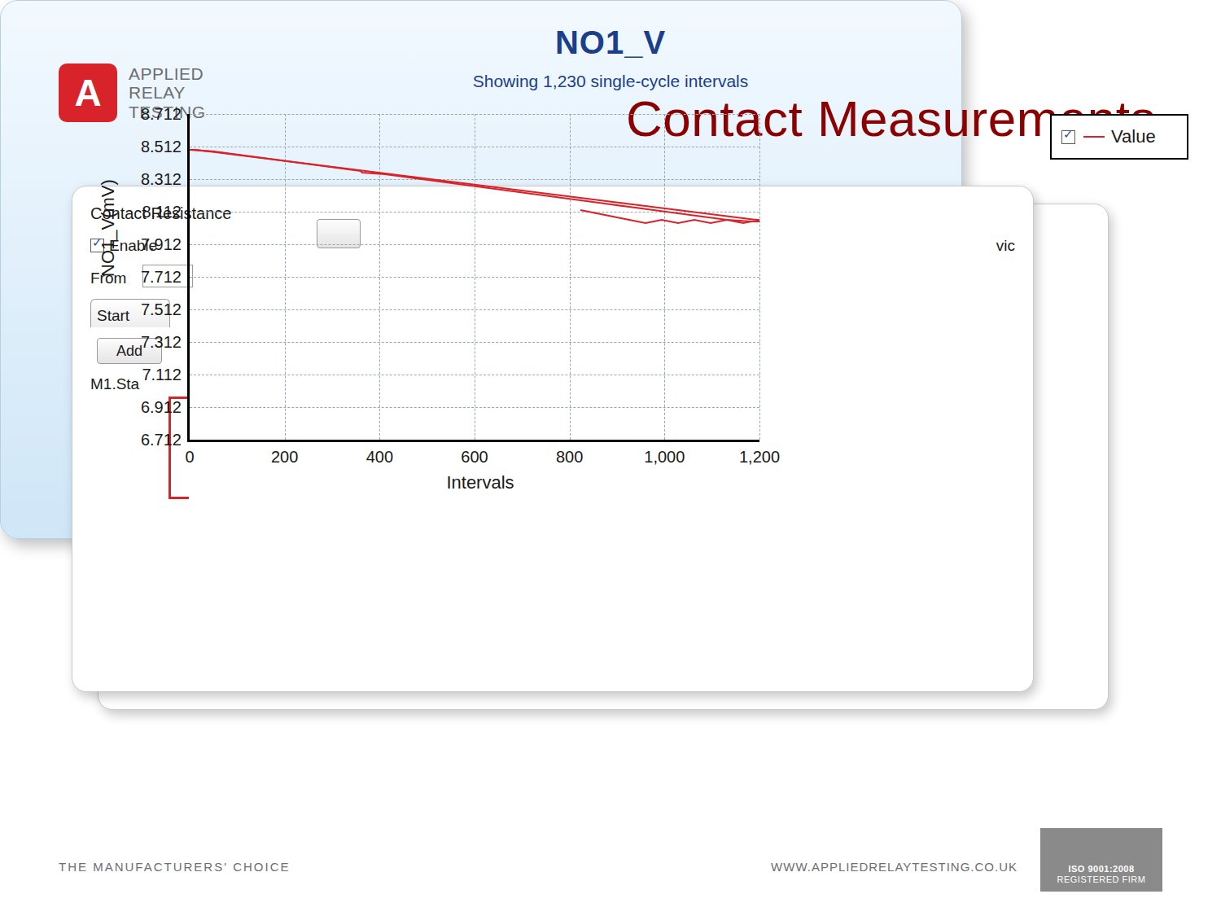A
APPLIED
RELAY
TESTING
Contact Measurements
Contact Resistance
Enable
vic
From
Start
Add
M1.Sta
NO1_V
Showing 1,230 single-cycle intervals
Value
NO1_V(mV)
8.712
8.512
8.312
8.112
7.912
7.712
7.512
7.312
7.112
6.912
6.712
0
200
400
600
800
1,000
1,200
Intervals
THE MANUFACTURERS' CHOICE
WWW.APPLIEDRELAYTESTING.CO.UK
ISO 9001:2008
REGISTERED FIRM